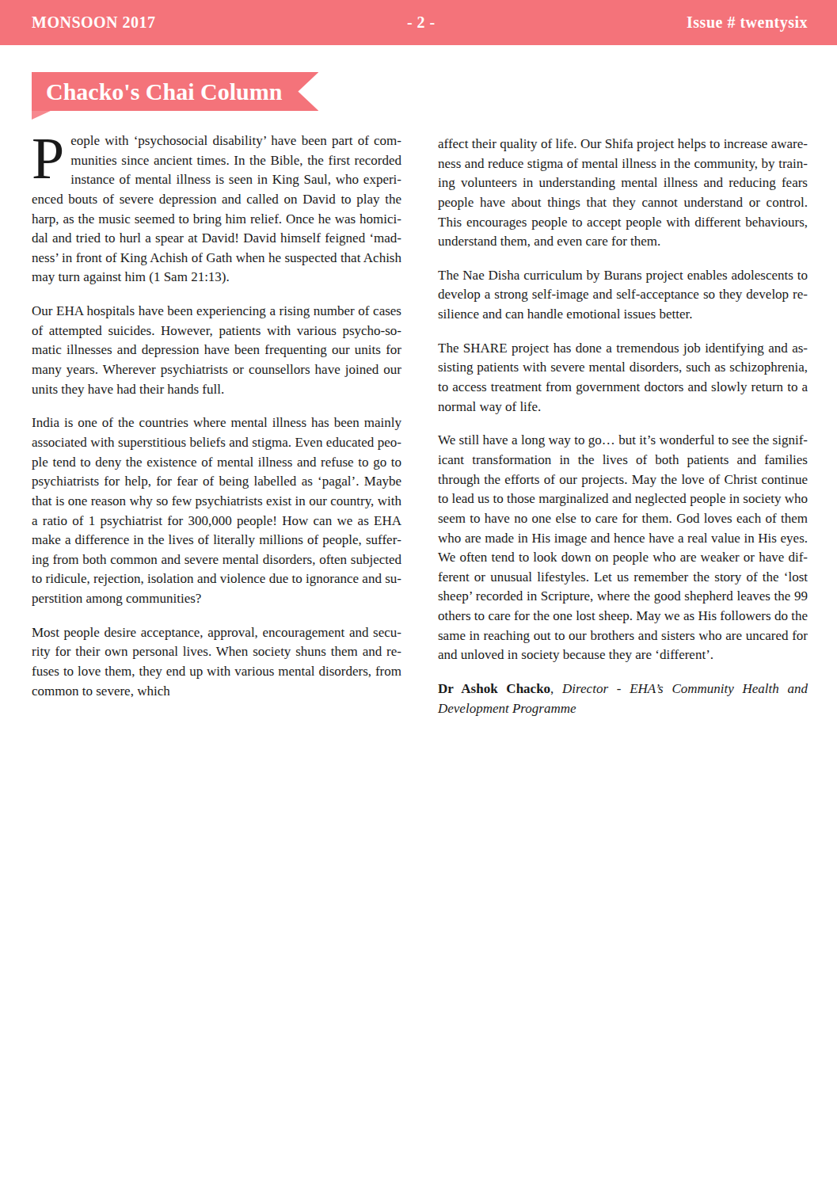MONSOON 2017
- 2 -
Issue # twentysix
Chacko's Chai Column
People with ‘psychosocial disability’ have been part of communities since ancient times. In the Bible, the first recorded instance of mental illness is seen in King Saul, who experienced bouts of severe depression and called on David to play the harp, as the music seemed to bring him relief. Once he was homicidal and tried to hurl a spear at David! David himself feigned ‘madness’ in front of King Achish of Gath when he suspected that Achish may turn against him (1 Sam 21:13).
Our EHA hospitals have been experiencing a rising number of cases of attempted suicides. However, patients with various psycho-somatic illnesses and depression have been frequenting our units for many years. Wherever psychiatrists or counsellors have joined our units they have had their hands full.
India is one of the countries where mental illness has been mainly associated with superstitious beliefs and stigma. Even educated people tend to deny the existence of mental illness and refuse to go to psychiatrists for help, for fear of being labelled as ‘pagal’. Maybe that is one reason why so few psychiatrists exist in our country, with a ratio of 1 psychiatrist for 300,000 people! How can we as EHA make a difference in the lives of literally millions of people, suffering from both common and severe mental disorders, often subjected to ridicule, rejection, isolation and violence due to ignorance and superstition among communities?
Most people desire acceptance, approval, encouragement and security for their own personal lives. When society shuns them and refuses to love them, they end up with various mental disorders, from common to severe, which
affect their quality of life. Our Shifa project helps to increase awareness and reduce stigma of mental illness in the community, by training volunteers in understanding mental illness and reducing fears people have about things that they cannot understand or control. This encourages people to accept people with different behaviours, understand them, and even care for them.
The Nae Disha curriculum by Burans project enables adolescents to develop a strong self-image and self-acceptance so they develop resilience and can handle emotional issues better.
The SHARE project has done a tremendous job identifying and assisting patients with severe mental disorders, such as schizophrenia, to access treatment from government doctors and slowly return to a normal way of life.
We still have a long way to go… but it’s wonderful to see the significant transformation in the lives of both patients and families through the efforts of our projects. May the love of Christ continue to lead us to those marginalized and neglected people in society who seem to have no one else to care for them. God loves each of them who are made in His image and hence have a real value in His eyes. We often tend to look down on people who are weaker or have different or unusual lifestyles. Let us remember the story of the ‘lost sheep’ recorded in Scripture, where the good shepherd leaves the 99 others to care for the one lost sheep. May we as His followers do the same in reaching out to our brothers and sisters who are uncared for and unloved in society because they are ‘different’.
Dr Ashok Chacko, Director - EHA’s Community Health and Development Programme